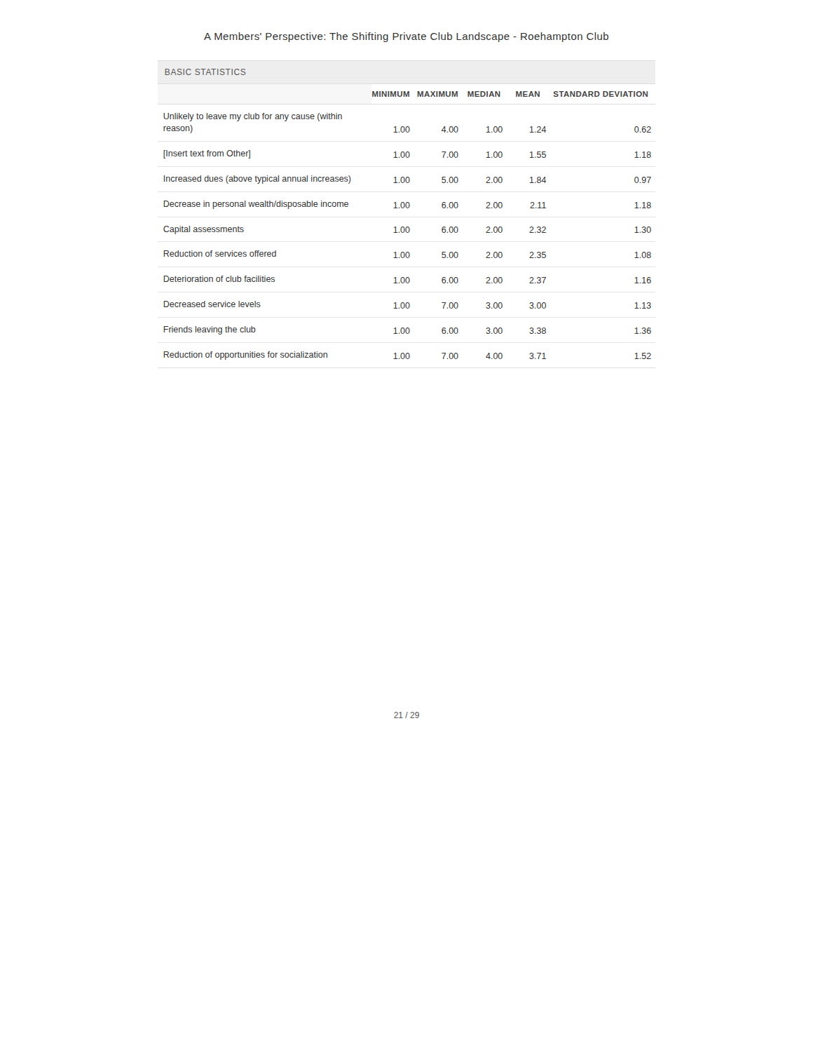A Members' Perspective: The Shifting Private Club Landscape - Roehampton Club
BASIC STATISTICS
| | MINIMUM | MAXIMUM | MEDIAN | MEAN | STANDARD DEVIATION |
| --- | --- | --- | --- | --- | --- |
| Unlikely to leave my club for any cause (within reason) | 1.00 | 4.00 | 1.00 | 1.24 | 0.62 |
| [Insert text from Other] | 1.00 | 7.00 | 1.00 | 1.55 | 1.18 |
| Increased dues (above typical annual increases) | 1.00 | 5.00 | 2.00 | 1.84 | 0.97 |
| Decrease in personal wealth/disposable income | 1.00 | 6.00 | 2.00 | 2.11 | 1.18 |
| Capital assessments | 1.00 | 6.00 | 2.00 | 2.32 | 1.30 |
| Reduction of services offered | 1.00 | 5.00 | 2.00 | 2.35 | 1.08 |
| Deterioration of club facilities | 1.00 | 6.00 | 2.00 | 2.37 | 1.16 |
| Decreased service levels | 1.00 | 7.00 | 3.00 | 3.00 | 1.13 |
| Friends leaving the club | 1.00 | 6.00 | 3.00 | 3.38 | 1.36 |
| Reduction of opportunities for socialization | 1.00 | 7.00 | 4.00 | 3.71 | 1.52 |
21 / 29